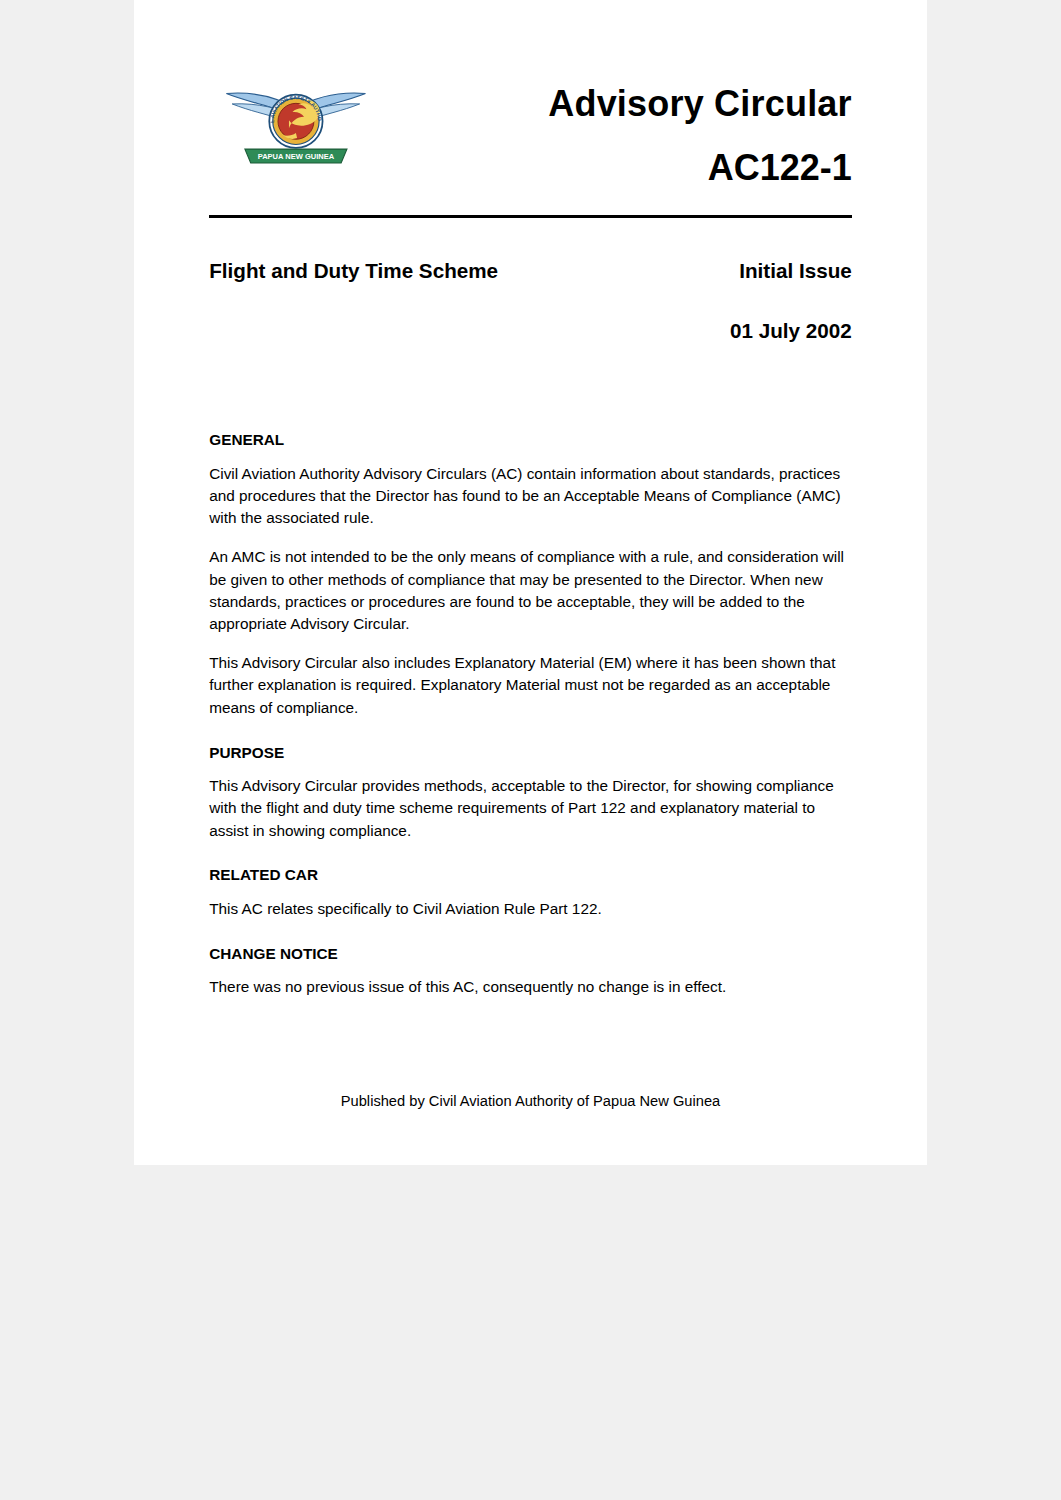Civil Aviation Safety Authority Papua New Guinea emblem CIVIL AVIATION SAFETY AUTHORITY PAPUA NEW GUINEA
Advisory Circular
AC122-1
Flight and Duty Time Scheme Initial Issue
01 July 2002
General
Civil Aviation Authority Advisory Circulars (AC) contain information about standards, practices and procedures that the Director has found to be an Acceptable Means of Compliance (AMC) with the associated rule.
An AMC is not intended to be the only means of compliance with a rule, and consideration will be given to other methods of compliance that may be presented to the Director. When new standards, practices or procedures are found to be acceptable, they will be added to the appropriate Advisory Circular.
This Advisory Circular also includes Explanatory Material (EM) where it has been shown that further explanation is required. Explanatory Material must not be regarded as an acceptable means of compliance.
Purpose
This Advisory Circular provides methods, acceptable to the Director, for showing compliance with the flight and duty time scheme requirements of Part 122 and explanatory material to assist in showing compliance.
Related CAR
This AC relates specifically to Civil Aviation Rule Part 122.
Change Notice
There was no previous issue of this AC, consequently no change is in effect.
Published by Civil Aviation Authority of Papua New Guinea